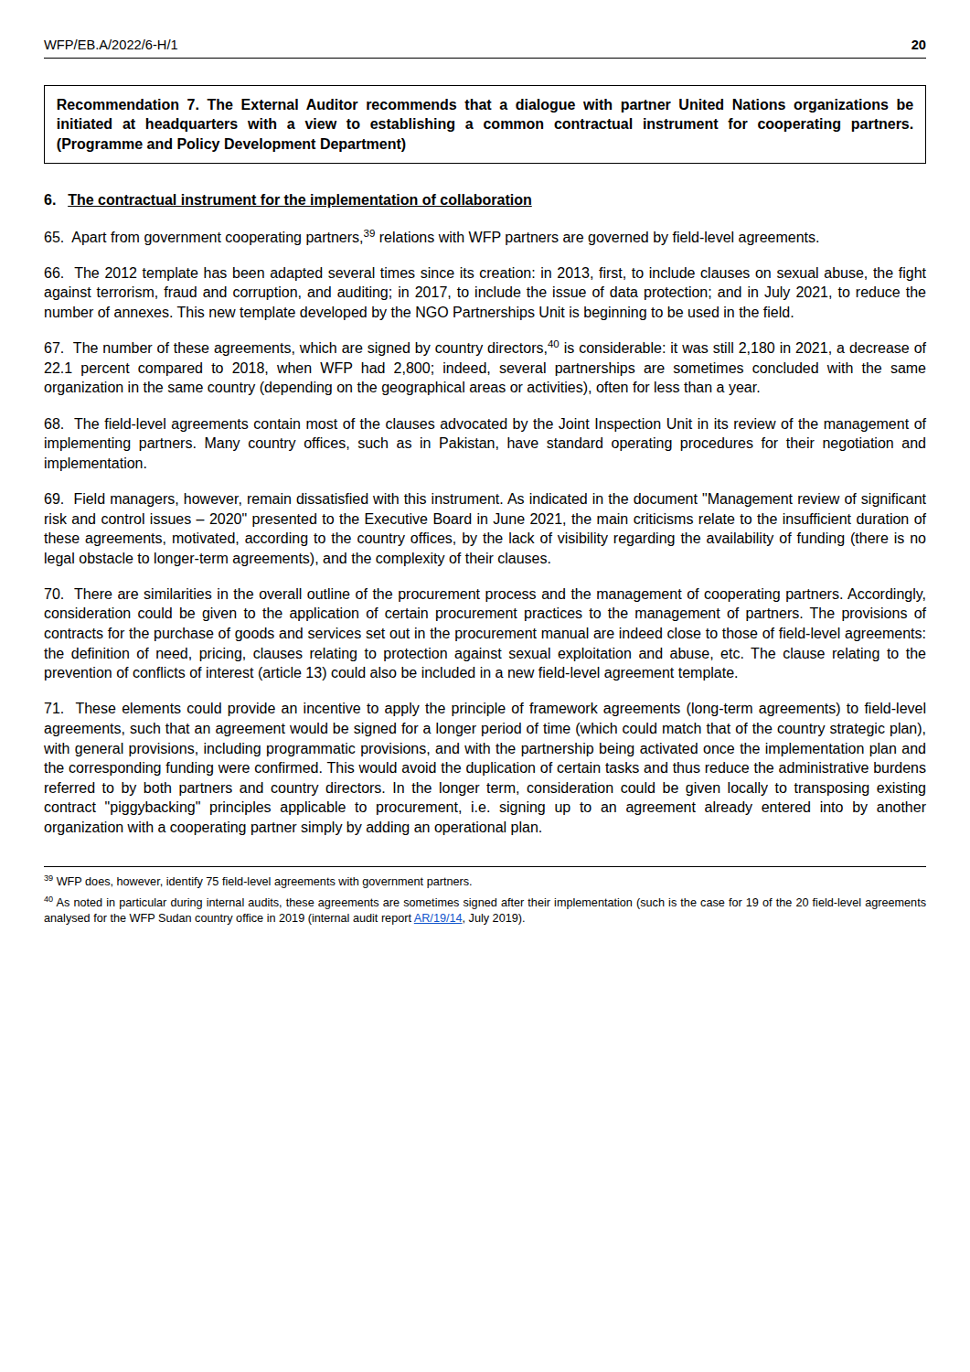WFP/EB.A/2022/6-H/1 20
Recommendation 7. The External Auditor recommends that a dialogue with partner United Nations organizations be initiated at headquarters with a view to establishing a common contractual instrument for cooperating partners. (Programme and Policy Development Department)
6. The contractual instrument for the implementation of collaboration
65. Apart from government cooperating partners,39 relations with WFP partners are governed by field-level agreements.
66. The 2012 template has been adapted several times since its creation: in 2013, first, to include clauses on sexual abuse, the fight against terrorism, fraud and corruption, and auditing; in 2017, to include the issue of data protection; and in July 2021, to reduce the number of annexes. This new template developed by the NGO Partnerships Unit is beginning to be used in the field.
67. The number of these agreements, which are signed by country directors,40 is considerable: it was still 2,180 in 2021, a decrease of 22.1 percent compared to 2018, when WFP had 2,800; indeed, several partnerships are sometimes concluded with the same organization in the same country (depending on the geographical areas or activities), often for less than a year.
68. The field-level agreements contain most of the clauses advocated by the Joint Inspection Unit in its review of the management of implementing partners. Many country offices, such as in Pakistan, have standard operating procedures for their negotiation and implementation.
69. Field managers, however, remain dissatisfied with this instrument. As indicated in the document "Management review of significant risk and control issues – 2020" presented to the Executive Board in June 2021, the main criticisms relate to the insufficient duration of these agreements, motivated, according to the country offices, by the lack of visibility regarding the availability of funding (there is no legal obstacle to longer-term agreements), and the complexity of their clauses.
70. There are similarities in the overall outline of the procurement process and the management of cooperating partners. Accordingly, consideration could be given to the application of certain procurement practices to the management of partners. The provisions of contracts for the purchase of goods and services set out in the procurement manual are indeed close to those of field-level agreements: the definition of need, pricing, clauses relating to protection against sexual exploitation and abuse, etc. The clause relating to the prevention of conflicts of interest (article 13) could also be included in a new field-level agreement template.
71. These elements could provide an incentive to apply the principle of framework agreements (long-term agreements) to field-level agreements, such that an agreement would be signed for a longer period of time (which could match that of the country strategic plan), with general provisions, including programmatic provisions, and with the partnership being activated once the implementation plan and the corresponding funding were confirmed. This would avoid the duplication of certain tasks and thus reduce the administrative burdens referred to by both partners and country directors. In the longer term, consideration could be given locally to transposing existing contract "piggybacking" principles applicable to procurement, i.e. signing up to an agreement already entered into by another organization with a cooperating partner simply by adding an operational plan.
39 WFP does, however, identify 75 field-level agreements with government partners.
40 As noted in particular during internal audits, these agreements are sometimes signed after their implementation (such is the case for 19 of the 20 field-level agreements analysed for the WFP Sudan country office in 2019 (internal audit report AR/19/14, July 2019).